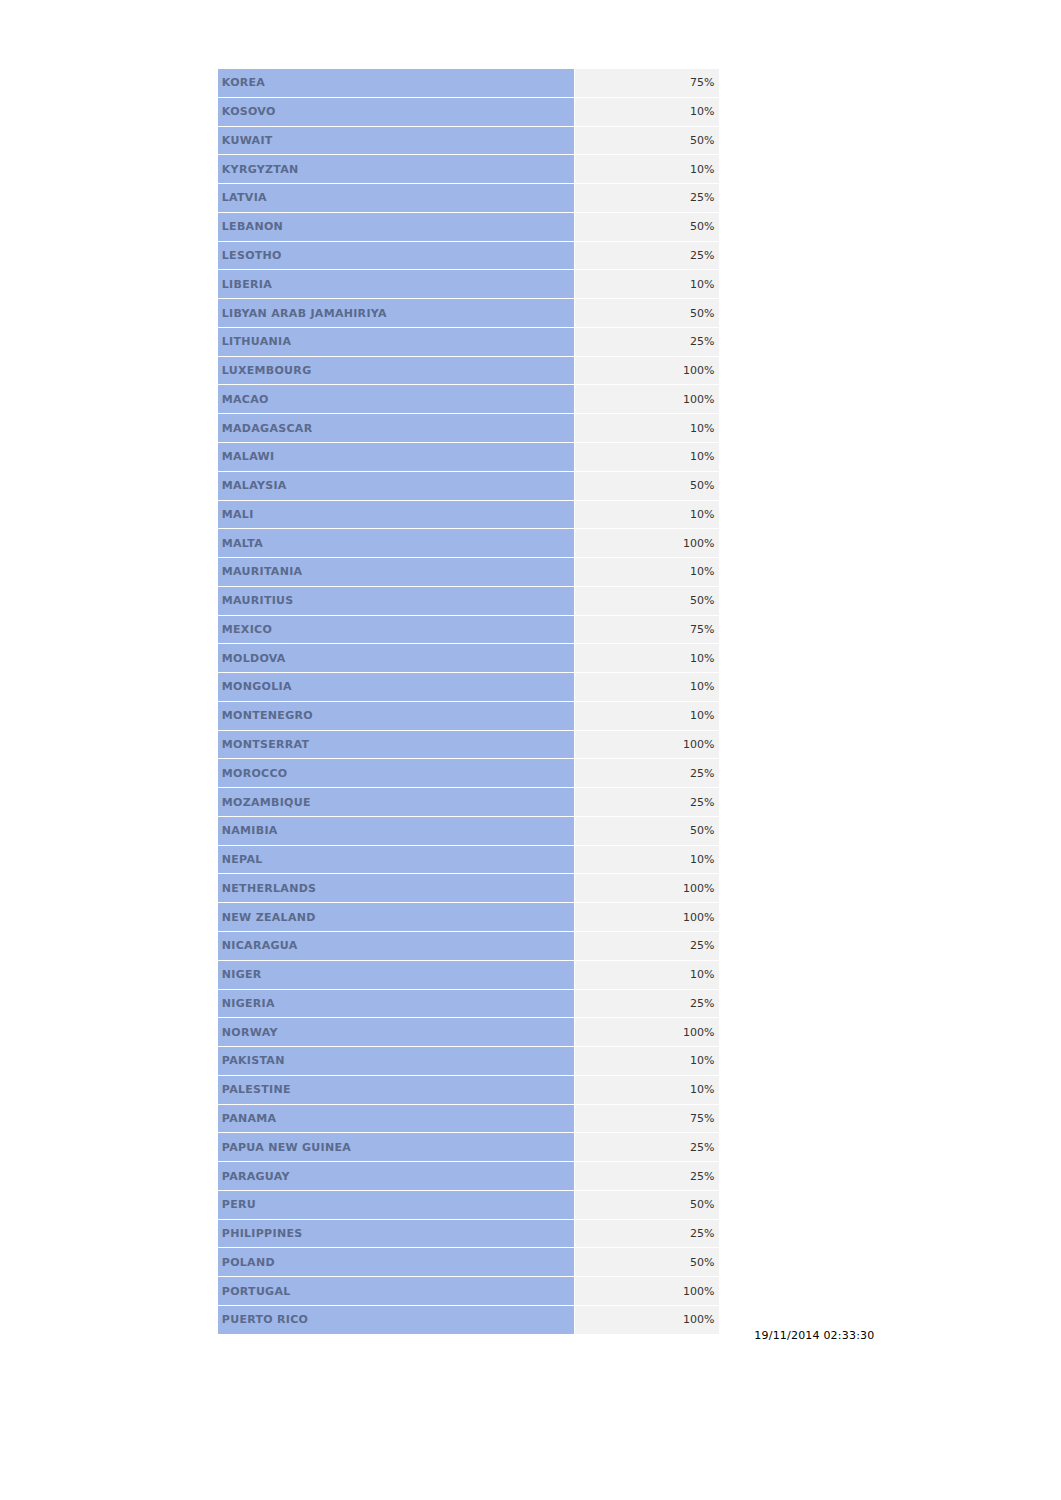| KOREA | 75% |
| KOSOVO | 10% |
| KUWAIT | 50% |
| KYRGYZTAN | 10% |
| LATVIA | 25% |
| LEBANON | 50% |
| LESOTHO | 25% |
| LIBERIA | 10% |
| LIBYAN ARAB JAMAHIRIYA | 50% |
| LITHUANIA | 25% |
| LUXEMBOURG | 100% |
| MACAO | 100% |
| MADAGASCAR | 10% |
| MALAWI | 10% |
| MALAYSIA | 50% |
| MALI | 10% |
| MALTA | 100% |
| MAURITANIA | 10% |
| MAURITIUS | 50% |
| MEXICO | 75% |
| MOLDOVA | 10% |
| MONGOLIA | 10% |
| MONTENEGRO | 10% |
| MONTSERRAT | 100% |
| MOROCCO | 25% |
| MOZAMBIQUE | 25% |
| NAMIBIA | 50% |
| NEPAL | 10% |
| NETHERLANDS | 100% |
| NEW ZEALAND | 100% |
| NICARAGUA | 25% |
| NIGER | 10% |
| NIGERIA | 25% |
| NORWAY | 100% |
| PAKISTAN | 10% |
| PALESTINE | 10% |
| PANAMA | 75% |
| PAPUA NEW GUINEA | 25% |
| PARAGUAY | 25% |
| PERU | 50% |
| PHILIPPINES | 25% |
| POLAND | 50% |
| PORTUGAL | 100% |
| PUERTO RICO | 100% |
19/11/2014 02:33:30